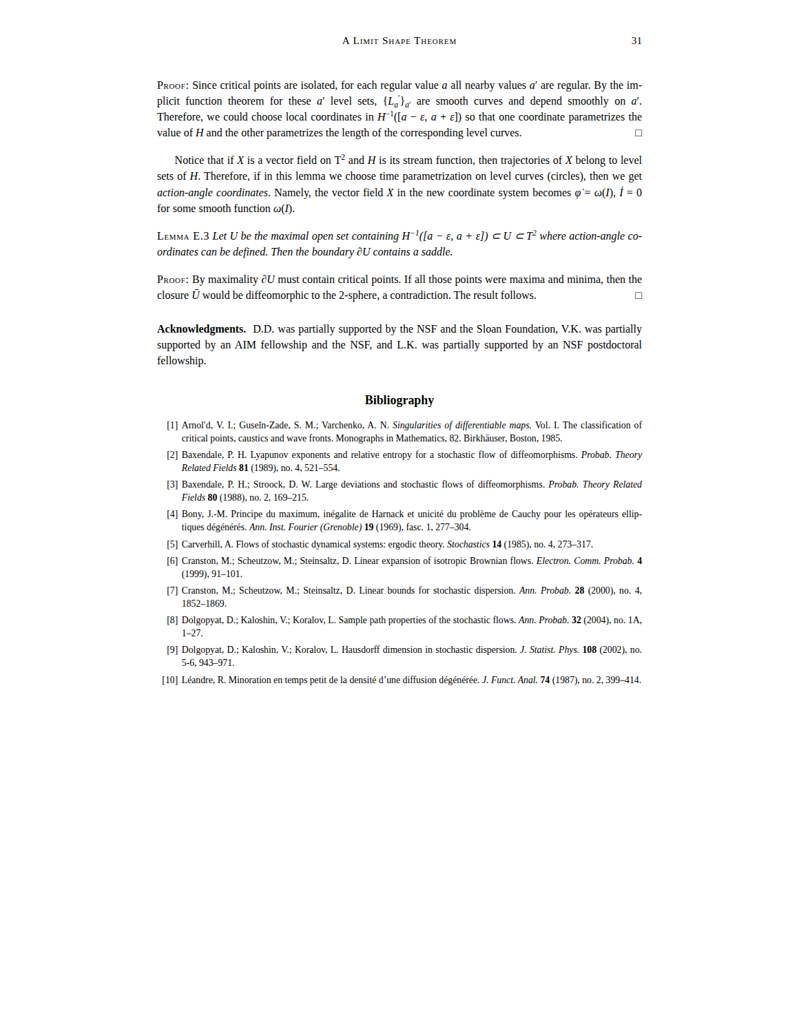A Limit Shape Theorem 31
Proof: Since critical points are isolated, for each regular value a all nearby values a′ are regular. By the implicit function theorem for these a′ level sets, {La′}a′ are smooth curves and depend smoothly on a′. Therefore, we could choose local coordinates in H−1([a − ε, a + ε]) so that one coordinate parametrizes the value of H and the other parametrizes the length of the corresponding level curves.
Notice that if X is a vector field on T2 and H is its stream function, then trajectories of X belong to level sets of H. Therefore, if in this lemma we choose time parametrization on level curves (circles), then we get action-angle coordinates. Namely, the vector field X in the new coordinate system becomes φ̇ = ω(I), İ = 0 for some smooth function ω(I).
Lemma E.3 Let U be the maximal open set containing H−1([a − ε, a + ε]) ⊂ U ⊂ T2 where action-angle coordinates can be defined. Then the boundary ∂U contains a saddle.
Proof: By maximality ∂U must contain critical points. If all those points were maxima and minima, then the closure Ū would be diffeomorphic to the 2-sphere, a contradiction. The result follows.
Acknowledgments. D.D. was partially supported by the NSF and the Sloan Foundation, V.K. was partially supported by an AIM fellowship and the NSF, and L.K. was partially supported by an NSF postdoctoral fellowship.
Bibliography
[1] Arnol′d, V. I.; Guseĭn-Zade, S. M.; Varchenko, A. N. Singularities of differentiable maps. Vol. I. The classification of critical points, caustics and wave fronts. Monographs in Mathematics, 82. Birkhäuser, Boston, 1985.
[2] Baxendale, P. H. Lyapunov exponents and relative entropy for a stochastic flow of diffeomorphisms. Probab. Theory Related Fields 81 (1989), no. 4, 521–554.
[3] Baxendale, P. H.; Stroock, D. W. Large deviations and stochastic flows of diffeomorphisms. Probab. Theory Related Fields 80 (1988), no. 2, 169–215.
[4] Bony, J.-M. Principe du maximum, inégalite de Harnack et unicité du problème de Cauchy pour les opérateurs elliptiques dégénérés. Ann. Inst. Fourier (Grenoble) 19 (1969), fasc. 1, 277–304.
[5] Carverhill, A. Flows of stochastic dynamical systems: ergodic theory. Stochastics 14 (1985), no. 4, 273–317.
[6] Cranston, M.; Scheutzow, M.; Steinsaltz, D. Linear expansion of isotropic Brownian flows. Electron. Comm. Probab. 4 (1999), 91–101.
[7] Cranston, M.; Scheutzow, M.; Steinsaltz, D. Linear bounds for stochastic dispersion. Ann. Probab. 28 (2000), no. 4, 1852–1869.
[8] Dolgopyat, D.; Kaloshin, V.; Koralov, L. Sample path properties of the stochastic flows. Ann. Probab. 32 (2004), no. 1A, 1–27.
[9] Dolgopyat, D.; Kaloshin, V.; Koralov, L. Hausdorff dimension in stochastic dispersion. J. Statist. Phys. 108 (2002), no. 5-6, 943–971.
[10] Léandre, R. Minoration en temps petit de la densité d’une diffusion dégénérée. J. Funct. Anal. 74 (1987), no. 2, 399–414.